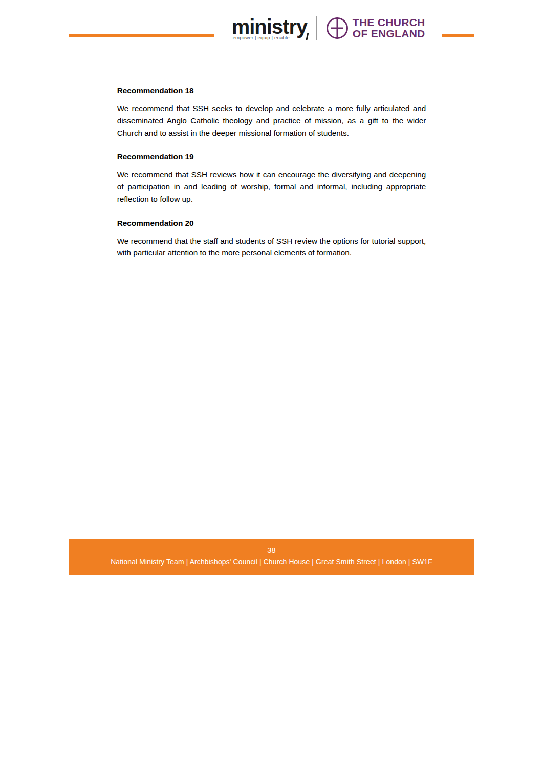ministry
empower | equip | enable
THE CHURCH
OF ENGLAND
Recommendation 18
We recommend that SSH seeks to develop and celebrate a more fully articulated and disseminated Anglo Catholic theology and practice of mission, as a gift to the wider Church and to assist in the deeper missional formation of students.
Recommendation 19
We recommend that SSH reviews how it can encourage the diversifying and deepening of participation in and leading of worship, formal and informal, including appropriate reflection to follow up.
Recommendation 20
We recommend that the staff and students of SSH review the options for tutorial support, with particular attention to the more personal elements of formation.
38
National Ministry Team | Archbishops' Council | Church House | Great Smith Street | London | SW1F